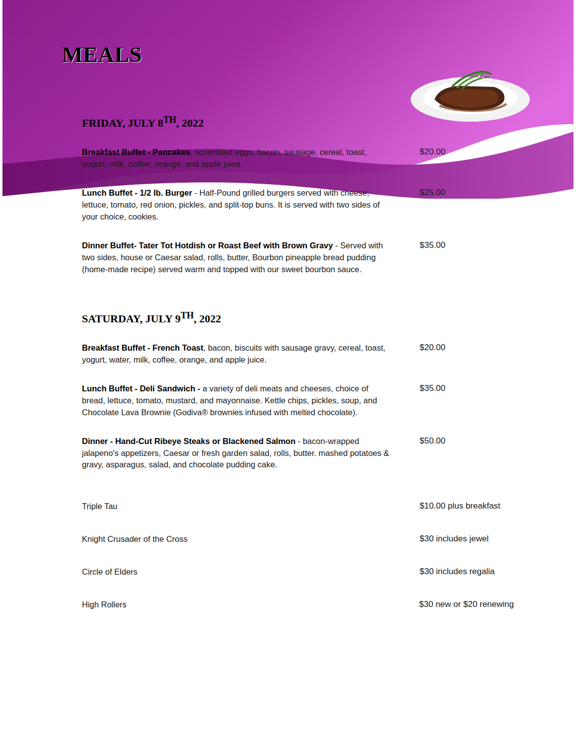MEALS
FRIDAY, JULY 8TH, 2022
Breakfast Buffet - Pancakes, scrambled eggs, bacon, sausage, cereal, toast, yogurt, milk, coffee, orange, and apple juice.
$20.00
Lunch Buffet - 1/2 lb. Burger - Half-Pound grilled burgers served with cheese, lettuce, tomato, red onion, pickles, and split-top buns. It is served with two sides of your choice, cookies.
$25.00
Dinner Buffet- Tater Tot Hotdish or Roast Beef with Brown Gravy - Served with two sides, house or Caesar salad, rolls, butter, Bourbon pineapple bread pudding (home-made recipe) served warm and topped with our sweet bourbon sauce.
$35.00
SATURDAY, JULY 9TH, 2022
Breakfast Buffet - French Toast, bacon, biscuits with sausage gravy, cereal, toast, yogurt, water, milk, coffee, orange, and apple juice.
$20.00
Lunch Buffet - Deli Sandwich - a variety of deli meats and cheeses, choice of bread, lettuce, tomato, mustard, and mayonnaise. Kettle chips, pickles, soup, and Chocolate Lava Brownie (Godiva® brownies infused with melted chocolate).
$35.00
Dinner - Hand-Cut Ribeye Steaks or Blackened Salmon - bacon-wrapped jalapeno's appetizers, Caesar or fresh garden salad, rolls, butter. mashed potatoes & gravy, asparagus, salad, and chocolate pudding cake.
$50.00
Triple Tau
$10.00 plus breakfast
Knight Crusader of the Cross
$30 includes jewel
Circle of Elders
$30 includes regalia
High Rollers
$30 new or $20 renewing